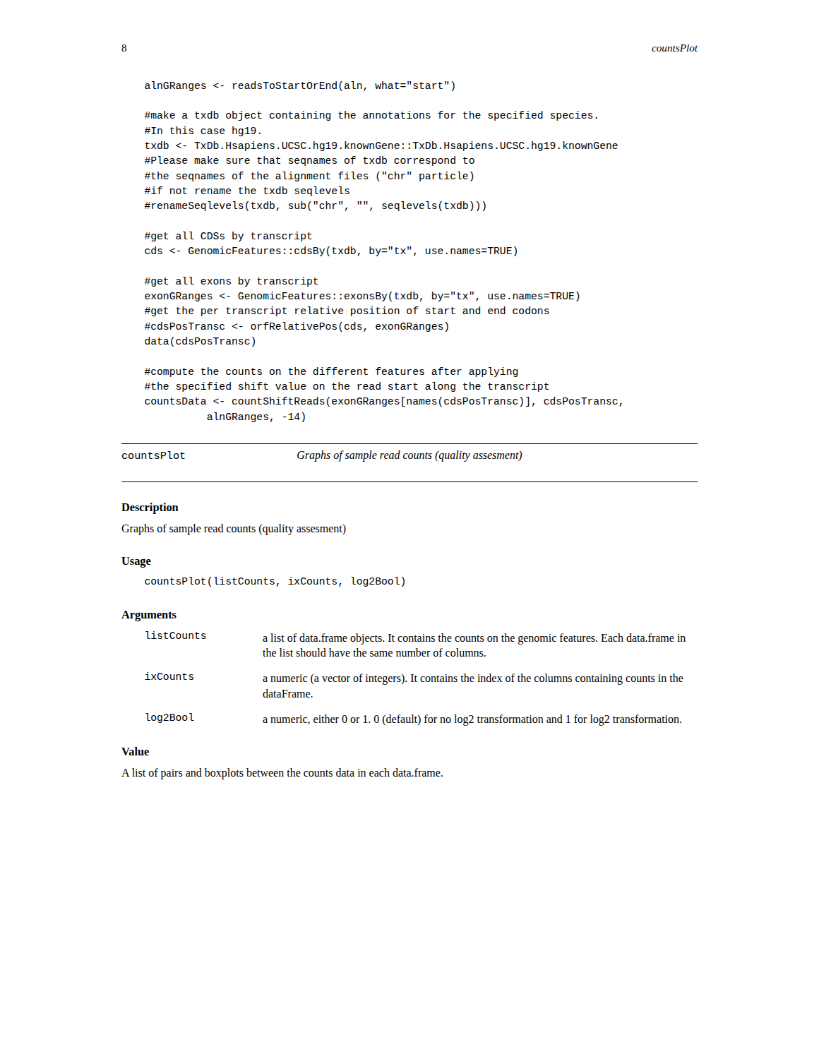8 countsPlot
alnGRanges <- readsToStartOrEnd(aln, what="start")

#make a txdb object containing the annotations for the specified species.
#In this case hg19.
txdb <- TxDb.Hsapiens.UCSC.hg19.knownGene::TxDb.Hsapiens.UCSC.hg19.knownGene
#Please make sure that seqnames of txdb correspond to
#the seqnames of the alignment files ("chr" particle)
#if not rename the txdb seqlevels
#renameSeqlevels(txdb, sub("chr", "", seqlevels(txdb)))

#get all CDSs by transcript
cds <- GenomicFeatures::cdsBy(txdb, by="tx", use.names=TRUE)

#get all exons by transcript
exonGRanges <- GenomicFeatures::exonsBy(txdb, by="tx", use.names=TRUE)
#get the per transcript relative position of start and end codons
#cdsPosTransc <- orfRelativePos(cds, exonGRanges)
data(cdsPosTransc)

#compute the counts on the different features after applying
#the specified shift value on the read start along the transcript
countsData <- countShiftReads(exonGRanges[names(cdsPosTransc)], cdsPosTransc,
          alnGRanges, -14)
countsPlot Graphs of sample read counts (quality assesment) countsPlot
Description
Graphs of sample read counts (quality assesment)
Usage
countsPlot(listCounts, ixCounts, log2Bool)
Arguments
listCounts
a list of data.frame objects. It contains the counts on the genomic features. Each data.frame in the list should have the same number of columns.
ixCounts
a numeric (a vector of integers). It contains the index of the columns containing counts in the dataFrame.
log2Bool
a numeric, either 0 or 1. 0 (default) for no log2 transformation and 1 for log2 transformation.
Value
A list of pairs and boxplots between the counts data in each data.frame.